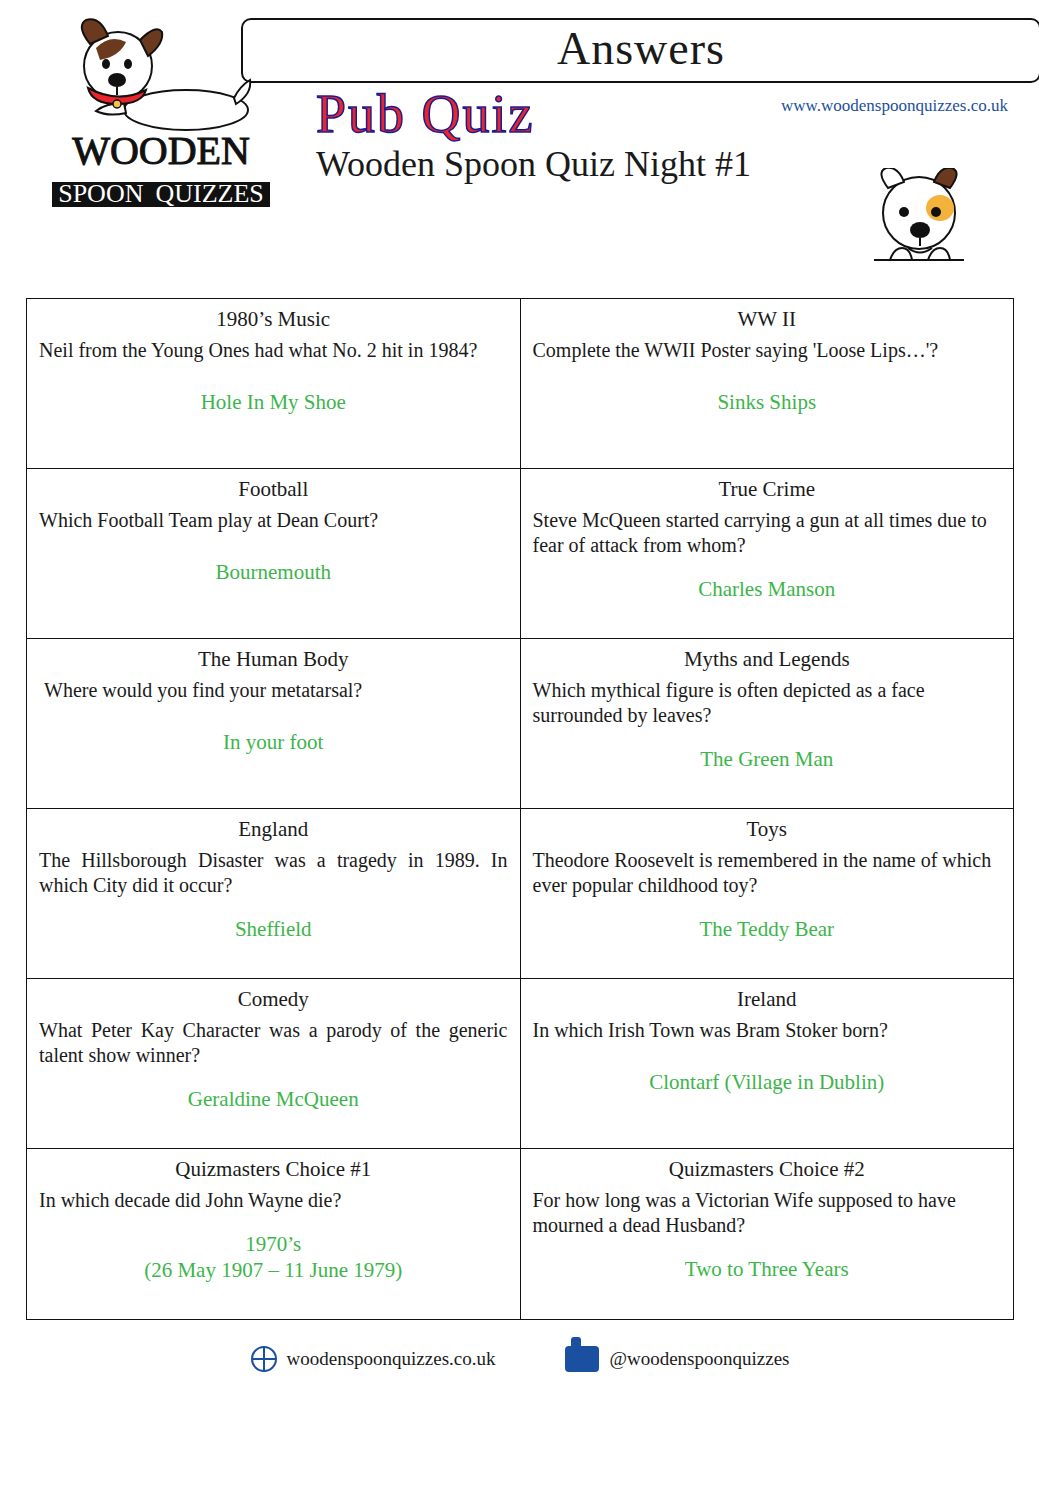WOODEN SPOON QUIZZES
Answers
www.woodenspoonquizzes.co.uk
Pub Quiz
Wooden Spoon Quiz Night #1
| 1980’s Music Neil from the Young Ones had what No. 2 hit in 1984? Hole In My Shoe | WW II Complete the WWII Poster saying 'Loose Lips…'? Sinks Ships |
| Football Which Football Team play at Dean Court? Bournemouth | True Crime Steve McQueen started carrying a gun at all times due to fear of attack from whom? Charles Manson |
| The Human Body Where would you find your metatarsal? In your foot | Myths and Legends Which mythical figure is often depicted as a face surrounded by leaves? The Green Man |
| England The Hillsborough Disaster was a tragedy in 1989. In which City did it occur? Sheffield | Toys Theodore Roosevelt is remembered in the name of which ever popular childhood toy? The Teddy Bear |
| Comedy What Peter Kay Character was a parody of the generic talent show winner? Geraldine McQueen | Ireland In which Irish Town was Bram Stoker born? Clontarf (Village in Dublin) |
| Quizmasters Choice #1 In which decade did John Wayne die? 1970’s (26 May 1907 – 11 June 1979) | Quizmasters Choice #2 For how long was a Victorian Wife supposed to have mourned a dead Husband? Two to Three Years |
woodenspoonquizzes.co.uk
@woodenspoonquizzes